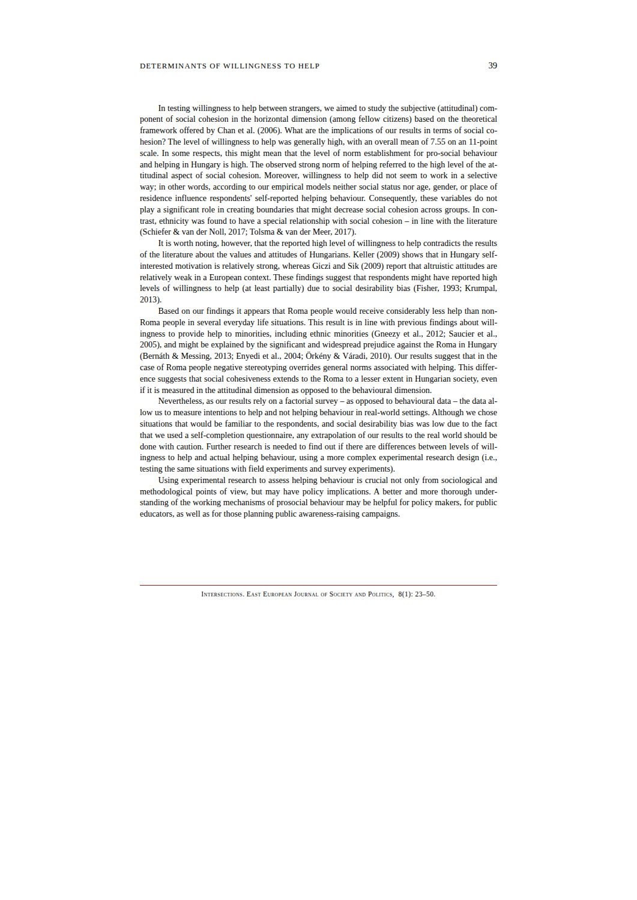Determinants of willingness to help 39
In testing willingness to help between strangers, we aimed to study the subjective (attitudinal) component of social cohesion in the horizontal dimension (among fellow citizens) based on the theoretical framework offered by Chan et al. (2006). What are the implications of our results in terms of social cohesion? The level of willingness to help was generally high, with an overall mean of 7.55 on an 11-point scale. In some respects, this might mean that the level of norm establishment for pro-social behaviour and helping in Hungary is high. The observed strong norm of helping referred to the high level of the attitudinal aspect of social cohesion. Moreover, willingness to help did not seem to work in a selective way; in other words, according to our empirical models neither social status nor age, gender, or place of residence influence respondents' self-reported helping behaviour. Consequently, these variables do not play a significant role in creating boundaries that might decrease social cohesion across groups. In contrast, ethnicity was found to have a special relationship with social cohesion – in line with the literature (Schiefer & van der Noll, 2017; Tolsma & van der Meer, 2017).
It is worth noting, however, that the reported high level of willingness to help contradicts the results of the literature about the values and attitudes of Hungarians. Keller (2009) shows that in Hungary self-interested motivation is relatively strong, whereas Giczi and Sik (2009) report that altruistic attitudes are relatively weak in a European context. These findings suggest that respondents might have reported high levels of willingness to help (at least partially) due to social desirability bias (Fisher, 1993; Krumpal, 2013).
Based on our findings it appears that Roma people would receive considerably less help than non-Roma people in several everyday life situations. This result is in line with previous findings about willingness to provide help to minorities, including ethnic minorities (Gneezy et al., 2012; Saucier et al., 2005), and might be explained by the significant and widespread prejudice against the Roma in Hungary (Bernáth & Messing, 2013; Enyedi et al., 2004; Örkény & Váradi, 2010). Our results suggest that in the case of Roma people negative stereotyping overrides general norms associated with helping. This difference suggests that social cohesiveness extends to the Roma to a lesser extent in Hungarian society, even if it is measured in the attitudinal dimension as opposed to the behavioural dimension.
Nevertheless, as our results rely on a factorial survey – as opposed to behavioural data – the data allow us to measure intentions to help and not helping behaviour in real-world settings. Although we chose situations that would be familiar to the respondents, and social desirability bias was low due to the fact that we used a self-completion questionnaire, any extrapolation of our results to the real world should be done with caution. Further research is needed to find out if there are differences between levels of willingness to help and actual helping behaviour, using a more complex experimental research design (i.e., testing the same situations with field experiments and survey experiments).
Using experimental research to assess helping behaviour is crucial not only from sociological and methodological points of view, but may have policy implications. A better and more thorough understanding of the working mechanisms of prosocial behaviour may be helpful for policy makers, for public educators, as well as for those planning public awareness-raising campaigns.
Intersections. East European Journal of Society and Politics, 8(1): 23–50.